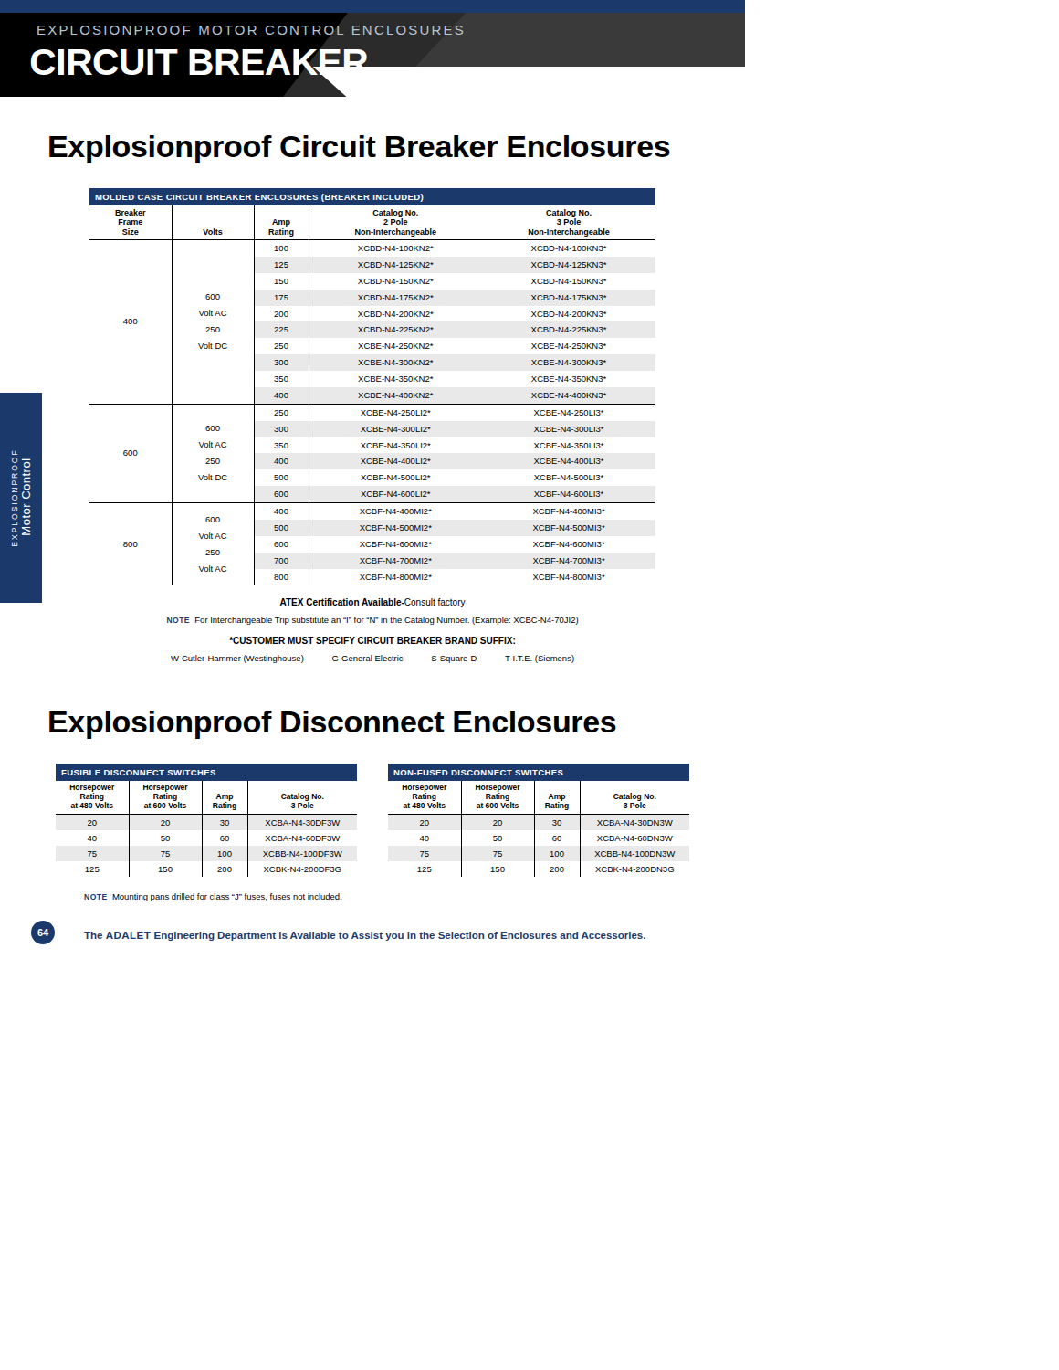EXPLOSIONPROOF MOTOR CONTROL ENCLOSURES
CIRCUIT BREAKER
EXPLOSIONPROOF Motor Control
Explosionproof Circuit Breaker Enclosures
MOLDED CASE CIRCUIT BREAKER ENCLOSURES (BREAKER INCLUDED)
| Breaker Frame Size | Volts | Amp Rating | Catalog No. 2 Pole Non-Interchangeable | Catalog No. 3 Pole Non-Interchangeable |
| --- | --- | --- | --- | --- |
| 400 | 600 Volt AC 250 Volt DC | 100 | XCBD-N4-100KN2* | XCBD-N4-100KN3* |
| 125 | XCBD-N4-125KN2* | XCBD-N4-125KN3* |
| 150 | XCBD-N4-150KN2* | XCBD-N4-150KN3* |
| 175 | XCBD-N4-175KN2* | XCBD-N4-175KN3* |
| 200 | XCBD-N4-200KN2* | XCBD-N4-200KN3* |
| 225 | XCBD-N4-225KN2* | XCBD-N4-225KN3* |
| 250 | XCBE-N4-250KN2* | XCBE-N4-250KN3* |
| 300 | XCBE-N4-300KN2* | XCBE-N4-300KN3* |
| 350 | XCBE-N4-350KN2* | XCBE-N4-350KN3* |
| 400 | XCBE-N4-400KN2* | XCBE-N4-400KN3* |
| 600 | 600 Volt AC 250 Volt DC | 250 | XCBE-N4-250LI2* | XCBE-N4-250LI3* |
| 300 | XCBE-N4-300LI2* | XCBE-N4-300LI3* |
| 350 | XCBE-N4-350LI2* | XCBE-N4-350LI3* |
| 400 | XCBE-N4-400LI2* | XCBE-N4-400LI3* |
| 500 | XCBF-N4-500LI2* | XCBF-N4-500LI3* |
| 600 | XCBF-N4-600LI2* | XCBF-N4-600LI3* |
| 800 | 600 Volt AC 250 Volt AC | 400 | XCBF-N4-400MI2* | XCBF-N4-400MI3* |
| 500 | XCBF-N4-500MI2* | XCBF-N4-500MI3* |
| 600 | XCBF-N4-600MI2* | XCBF-N4-600MI3* |
| 700 | XCBF-N4-700MI2* | XCBF-N4-700MI3* |
| 800 | XCBF-N4-800MI2* | XCBF-N4-800MI3* |
ATEX Certification Available-Consult factory
NOTE For Interchangeable Trip substitute an “I” for “N” in the Catalog Number. (Example: XCBC-N4-70JI2)
*CUSTOMER MUST SPECIFY CIRCUIT BREAKER BRAND SUFFIX:
W-Cutler-Hammer (Westinghouse) G-General Electric S-Square-D T-I.T.E. (Siemens)
Explosionproof Disconnect Enclosures
FUSIBLE DISCONNECT SWITCHES
| Horsepower Rating at 480 Volts | Horsepower Rating at 600 Volts | Amp Rating | Catalog No. 3 Pole |
| --- | --- | --- | --- |
| 20 | 20 | 30 | XCBA-N4-30DF3W |
| 40 | 50 | 60 | XCBA-N4-60DF3W |
| 75 | 75 | 100 | XCBB-N4-100DF3W |
| 125 | 150 | 200 | XCBK-N4-200DF3G |
NON-FUSED DISCONNECT SWITCHES
| Horsepower Rating at 480 Volts | Horsepower Rating at 600 Volts | Amp Rating | Catalog No. 3 Pole |
| --- | --- | --- | --- |
| 20 | 20 | 30 | XCBA-N4-30DN3W |
| 40 | 50 | 60 | XCBA-N4-60DN3W |
| 75 | 75 | 100 | XCBB-N4-100DN3W |
| 125 | 150 | 200 | XCBK-N4-200DN3G |
NOTE Mounting pans drilled for class “J” fuses, fuses not included.
64
The ADALET Engineering Department is Available to Assist you in the Selection of Enclosures and Accessories.